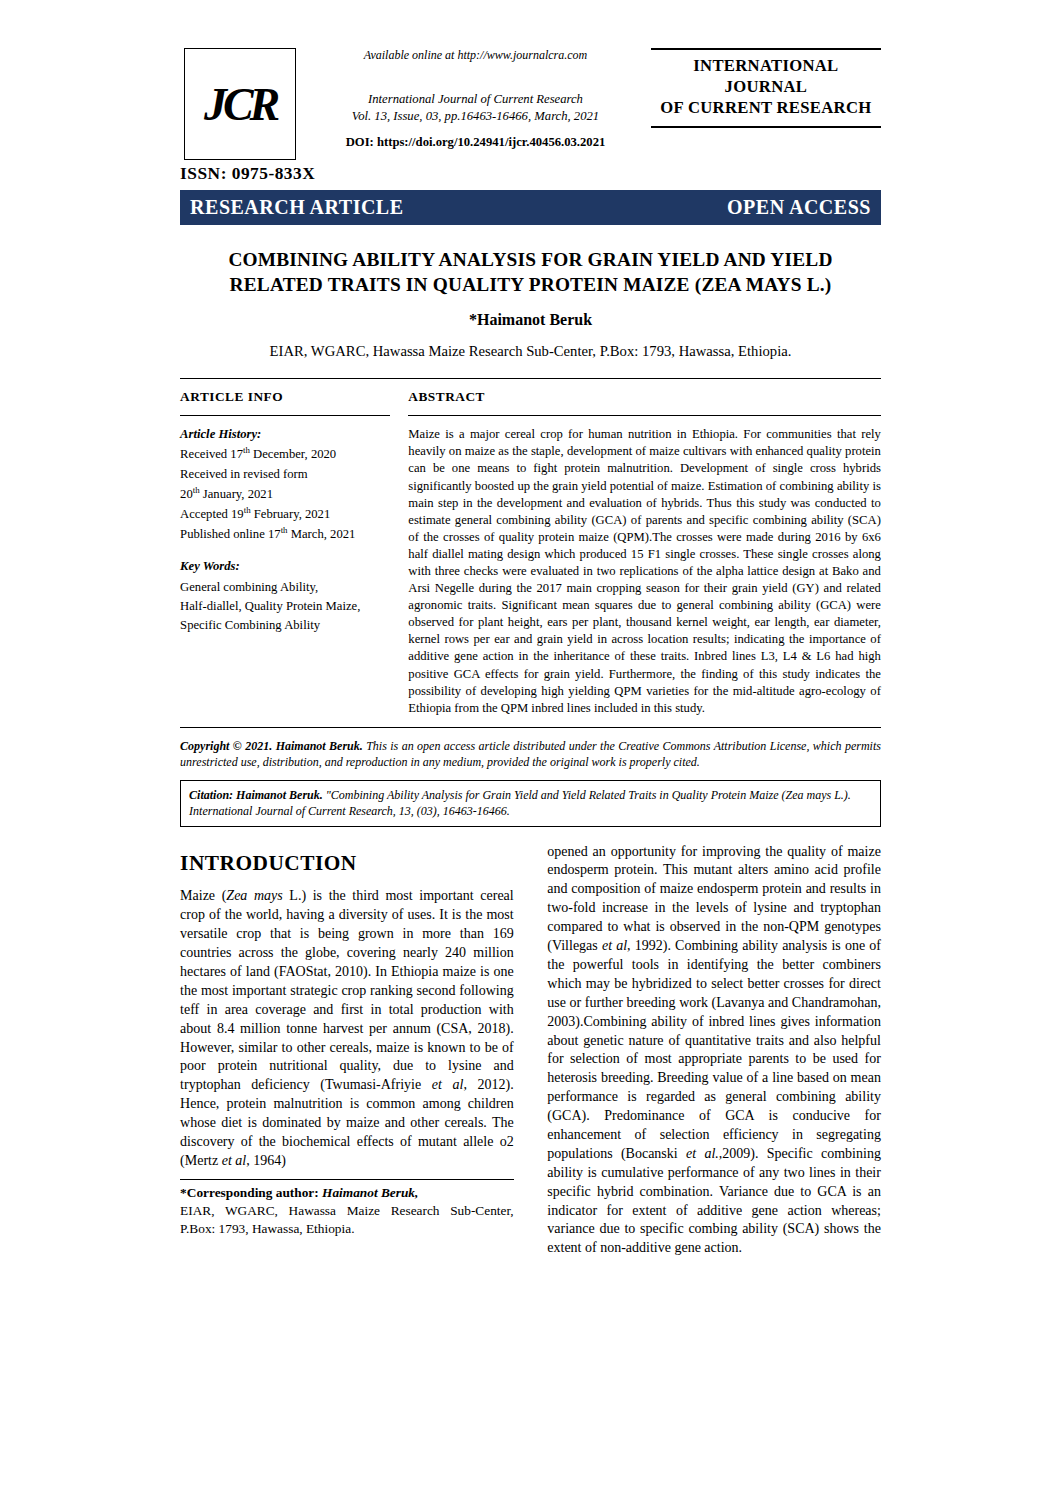JCR
Available online at http://www.journalcra.com
International Journal of Current Research
Vol. 13, Issue, 03, pp.16463-16466, March, 2021
DOI: https://doi.org/10.24941/ijcr.40456.03.2021
INTERNATIONAL JOURNAL
OF CURRENT RESEARCH
ISSN: 0975-833X
RESEARCH ARTICLE
OPEN ACCESS
COMBINING ABILITY ANALYSIS FOR GRAIN YIELD AND YIELD RELATED TRAITS IN QUALITY PROTEIN MAIZE (ZEA MAYS L.)
*Haimanot Beruk
EIAR, WGARC, Hawassa Maize Research Sub-Center, P.Box: 1793, Hawassa, Ethiopia.
ARTICLE INFO
Article History:
Received 17th December, 2020
Received in revised form
20th January, 2021
Accepted 19th February, 2021
Published online 17th March, 2021
Key Words:
General combining Ability,
Half-diallel, Quality Protein Maize,
Specific Combining Ability
ABSTRACT
Maize is a major cereal crop for human nutrition in Ethiopia. For communities that rely heavily on maize as the staple, development of maize cultivars with enhanced quality protein can be one means to fight protein malnutrition. Development of single cross hybrids significantly boosted up the grain yield potential of maize. Estimation of combining ability is main step in the development and evaluation of hybrids. Thus this study was conducted to estimate general combining ability (GCA) of parents and specific combining ability (SCA) of the crosses of quality protein maize (QPM).The crosses were made during 2016 by 6x6 half diallel mating design which produced 15 F1 single crosses. These single crosses along with three checks were evaluated in two replications of the alpha lattice design at Bako and Arsi Negelle during the 2017 main cropping season for their grain yield (GY) and related agronomic traits. Significant mean squares due to general combining ability (GCA) were observed for plant height, ears per plant, thousand kernel weight, ear length, ear diameter, kernel rows per ear and grain yield in across location results; indicating the importance of additive gene action in the inheritance of these traits. Inbred lines L3, L4 & L6 had high positive GCA effects for grain yield. Furthermore, the finding of this study indicates the possibility of developing high yielding QPM varieties for the mid-altitude agro-ecology of Ethiopia from the QPM inbred lines included in this study.
Copyright © 2021. Haimanot Beruk. This is an open access article distributed under the Creative Commons Attribution License, which permits unrestricted use, distribution, and reproduction in any medium, provided the original work is properly cited.
Citation: Haimanot Beruk. "Combining Ability Analysis for Grain Yield and Yield Related Traits in Quality Protein Maize (Zea mays L.). International Journal of Current Research, 13, (03), 16463-16466.
INTRODUCTION
Maize (Zea mays L.) is the third most important cereal crop of the world, having a diversity of uses. It is the most versatile crop that is being grown in more than 169 countries across the globe, covering nearly 240 million hectares of land (FAOStat, 2010). In Ethiopia maize is one the most important strategic crop ranking second following teff in area coverage and first in total production with about 8.4 million tonne harvest per annum (CSA, 2018). However, similar to other cereals, maize is known to be of poor protein nutritional quality, due to lysine and tryptophan deficiency (Twumasi-Afriyie et al, 2012). Hence, protein malnutrition is common among children whose diet is dominated by maize and other cereals. The discovery of the biochemical effects of mutant allele o2 (Mertz et al, 1964)
*Corresponding author: Haimanot Beruk,
EIAR, WGARC, Hawassa Maize Research Sub-Center, P.Box: 1793, Hawassa, Ethiopia.
opened an opportunity for improving the quality of maize endosperm protein. This mutant alters amino acid profile and composition of maize endosperm protein and results in two-fold increase in the levels of lysine and tryptophan compared to what is observed in the non-QPM genotypes (Villegas et al, 1992). Combining ability analysis is one of the powerful tools in identifying the better combiners which may be hybridized to select better crosses for direct use or further breeding work (Lavanya and Chandramohan, 2003).Combining ability of inbred lines gives information about genetic nature of quantitative traits and also helpful for selection of most appropriate parents to be used for heterosis breeding. Breeding value of a line based on mean performance is regarded as general combining ability (GCA). Predominance of GCA is conducive for enhancement of selection efficiency in segregating populations (Bocanski et al., 2009). Specific combining ability is cumulative performance of any two lines in their specific hybrid combination. Variance due to GCA is an indicator for extent of additive gene action whereas; variance due to specific combing ability (SCA) shows the extent of non-additive gene action.